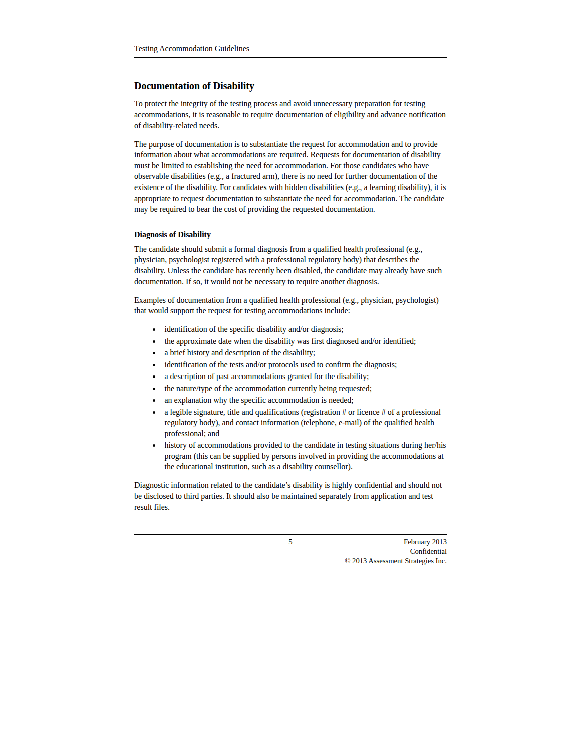Testing Accommodation Guidelines
Documentation of Disability
To protect the integrity of the testing process and avoid unnecessary preparation for testing accommodations, it is reasonable to require documentation of eligibility and advance notification of disability-related needs.
The purpose of documentation is to substantiate the request for accommodation and to provide information about what accommodations are required. Requests for documentation of disability must be limited to establishing the need for accommodation. For those candidates who have observable disabilities (e.g., a fractured arm), there is no need for further documentation of the existence of the disability. For candidates with hidden disabilities (e.g., a learning disability), it is appropriate to request documentation to substantiate the need for accommodation. The candidate may be required to bear the cost of providing the requested documentation.
Diagnosis of Disability
The candidate should submit a formal diagnosis from a qualified health professional (e.g., physician, psychologist registered with a professional regulatory body) that describes the disability. Unless the candidate has recently been disabled, the candidate may already have such documentation. If so, it would not be necessary to require another diagnosis.
Examples of documentation from a qualified health professional (e.g., physician, psychologist) that would support the request for testing accommodations include:
identification of the specific disability and/or diagnosis;
the approximate date when the disability was first diagnosed and/or identified;
a brief history and description of the disability;
identification of the tests and/or protocols used to confirm the diagnosis;
a description of past accommodations granted for the disability;
the nature/type of the accommodation currently being requested;
an explanation why the specific accommodation is needed;
a legible signature, title and qualifications (registration # or licence # of a professional regulatory body), and contact information (telephone, e-mail) of the qualified health professional; and
history of accommodations provided to the candidate in testing situations during her/his program (this can be supplied by persons involved in providing the accommodations at the educational institution, such as a disability counsellor).
Diagnostic information related to the candidate’s disability is highly confidential and should not be disclosed to third parties. It should also be maintained separately from application and test result files.
5
February 2013
Confidential
© 2013 Assessment Strategies Inc.